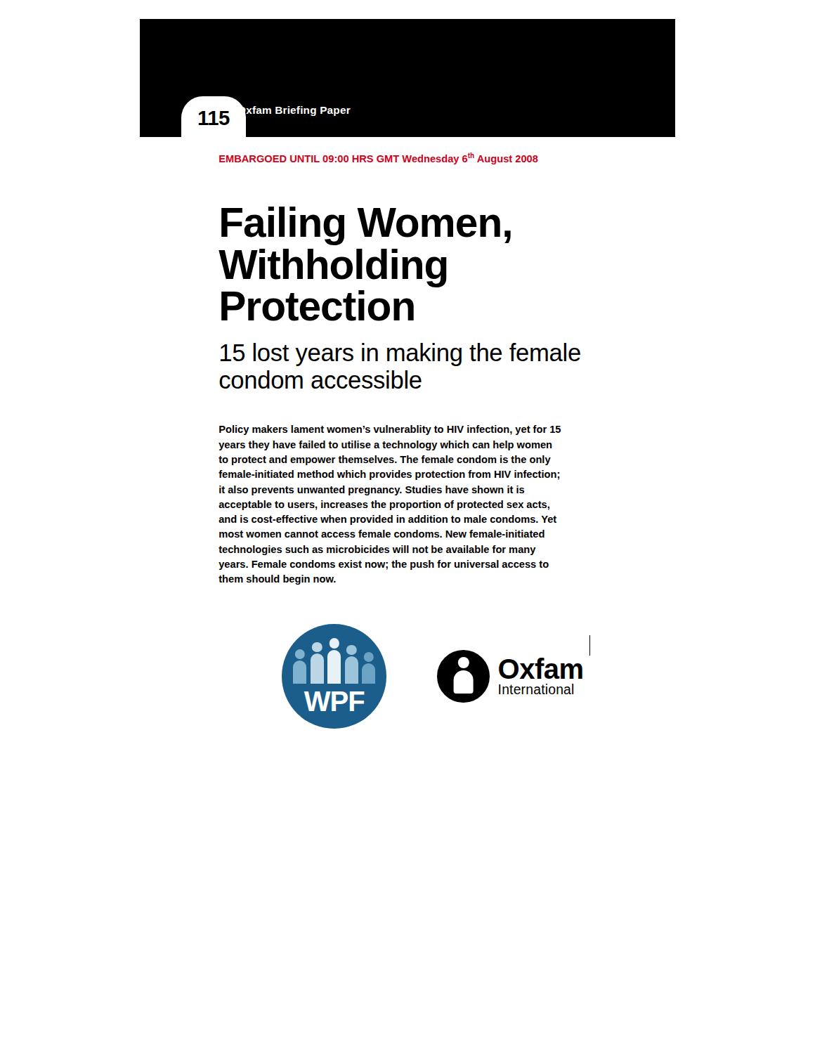Oxfam Briefing Paper
115
EMBARGOED UNTIL 09:00 HRS GMT Wednesday 6th August 2008
Failing Women, Withholding Protection
15 lost years in making the female condom accessible
Policy makers lament women’s vulnerablity to HIV infection, yet for 15 years they have failed to utilise a technology which can help women to protect and empower themselves. The female condom is the only female-initiated method which provides protection from HIV infection; it also prevents unwanted pregnancy. Studies have shown it is acceptable to users, increases the proportion of protected sex acts, and is cost-effective when provided in addition to male condoms. Yet most women cannot access female condoms. New female-initiated technologies such as microbicides will not be available for many years. Female condoms exist now; the push for universal access to them should begin now.
WPF
Oxfam International